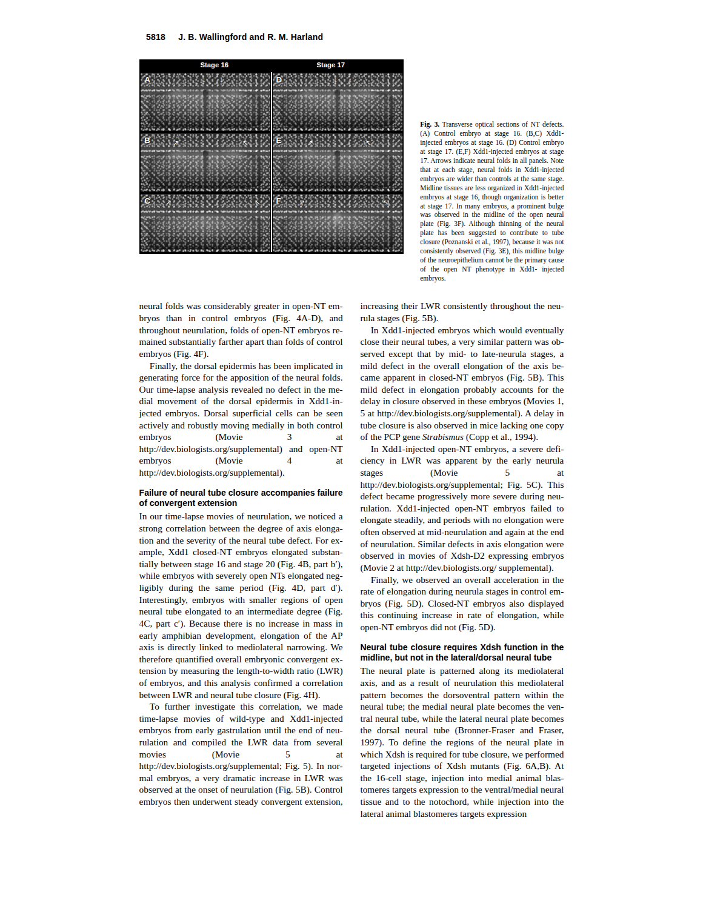5818 J. B. Wallingford and R. M. Harland
Stage 16 Stage 17
A ↓ ↓
D ↓ ↓
B ↗ ↖
E ↗ ↖
C ↗ ↖
F ↗ ↖
Fig. 3. Transverse optical sections of NT defects. (A) Control embryo at stage 16. (B,C) Xdd1-injected embryos at stage 16. (D) Control embryo at stage 17. (E,F) Xdd1-injected embryos at stage 17. Arrows indicate neural folds in all panels. Note that at each stage, neural folds in Xdd1-injected embryos are wider than controls at the same stage. Midline tissues are less organized in Xdd1-injected embryos at stage 16, though organization is better at stage 17. In many embryos, a prominent bulge was observed in the midline of the open neural plate (Fig. 3F). Although thinning of the neural plate has been suggested to contribute to tube closure (Poznanski et al., 1997), because it was not consistently observed (Fig. 3E), this midline bulge of the neuroepithelium cannot be the primary cause of the open NT phenotype in Xdd1- injected embryos.
neural folds was considerably greater in open-NT embryos than in control embryos (Fig. 4A-D), and throughout neurulation, folds of open-NT embryos remained substantially farther apart than folds of control embryos (Fig. 4F).
Finally, the dorsal epidermis has been implicated in generating force for the apposition of the neural folds. Our time-lapse analysis revealed no defect in the medial movement of the dorsal epidermis in Xdd1-injected embryos. Dorsal superficial cells can be seen actively and robustly moving medially in both control embryos (Movie 3 at http://dev.biologists.org/supplemental) and open-NT embryos (Movie 4 at http://dev.biologists.org/supplemental).
Failure of neural tube closure accompanies failure of convergent extension
In our time-lapse movies of neurulation, we noticed a strong correlation between the degree of axis elongation and the severity of the neural tube defect. For example, Xdd1 closed-NT embryos elongated substantially between stage 16 and stage 20 (Fig. 4B, part b′), while embryos with severely open NTs elongated negligibly during the same period (Fig. 4D, part d′). Interestingly, embryos with smaller regions of open neural tube elongated to an intermediate degree (Fig. 4C, part c′). Because there is no increase in mass in early amphibian development, elongation of the AP axis is directly linked to mediolateral narrowing. We therefore quantified overall embryonic convergent extension by measuring the length-to-width ratio (LWR) of embryos, and this analysis confirmed a correlation between LWR and neural tube closure (Fig. 4H).
To further investigate this correlation, we made time-lapse movies of wild-type and Xdd1-injected embryos from early gastrulation until the end of neurulation and compiled the LWR data from several movies (Movie 5 at http://dev.biologists.org/supplemental; Fig. 5). In normal embryos, a very dramatic increase in LWR was observed at the onset of neurulation (Fig. 5B). Control embryos then underwent steady convergent extension, increasing their LWR consistently throughout the neurula stages (Fig. 5B).
In Xdd1-injected embryos which would eventually close their neural tubes, a very similar pattern was observed except that by mid- to late-neurula stages, a mild defect in the overall elongation of the axis became apparent in closed-NT embryos (Fig. 5B). This mild defect in elongation probably accounts for the delay in closure observed in these embryos (Movies 1, 5 at http://dev.biologists.org/supplemental). A delay in tube closure is also observed in mice lacking one copy of the PCP gene Strabismus (Copp et al., 1994).
In Xdd1-injected open-NT embryos, a severe deficiency in LWR was apparent by the early neurula stages (Movie 5 at http://dev.biologists.org/supplemental; Fig. 5C). This defect became progressively more severe during neurulation. Xdd1-injected open-NT embryos failed to elongate steadily, and periods with no elongation were often observed at mid-neurulation and again at the end of neurulation. Similar defects in axis elongation were observed in movies of Xdsh-D2 expressing embryos (Movie 2 at http://dev.biologists.org/ supplemental).
Finally, we observed an overall acceleration in the rate of elongation during neurula stages in control embryos (Fig. 5D). Closed-NT embryos also displayed this continuing increase in rate of elongation, while open-NT embryos did not (Fig. 5D).
Neural tube closure requires Xdsh function in the midline, but not in the lateral/dorsal neural tube
The neural plate is patterned along its mediolateral axis, and as a result of neurulation this mediolateral pattern becomes the dorsoventral pattern within the neural tube; the medial neural plate becomes the ventral neural tube, while the lateral neural plate becomes the dorsal neural tube (Bronner-Fraser and Fraser, 1997). To define the regions of the neural plate in which Xdsh is required for tube closure, we performed targeted injections of Xdsh mutants (Fig. 6A,B). At the 16-cell stage, injection into medial animal blastomeres targets expression to the ventral/medial neural tissue and to the notochord, while injection into the lateral animal blastomeres targets expression